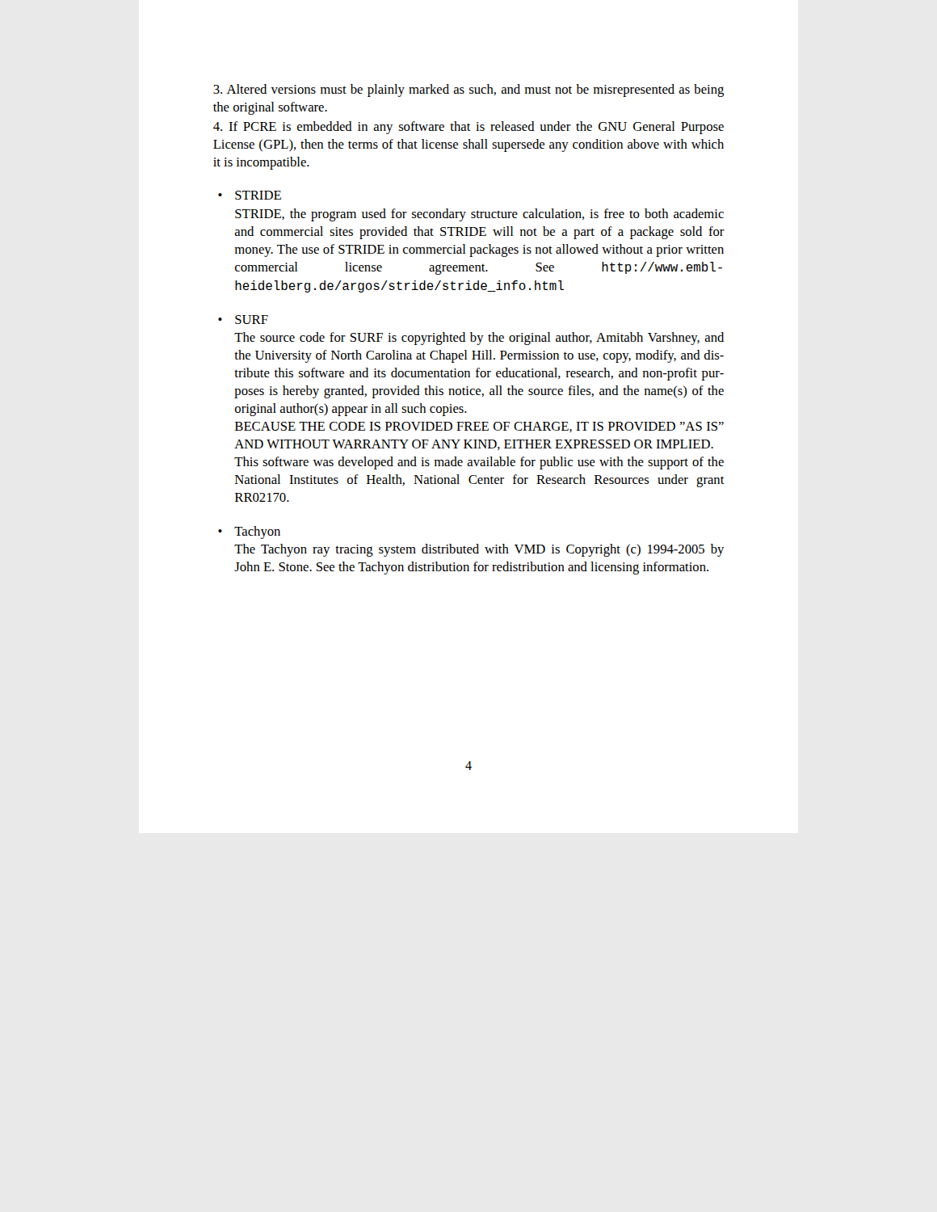3. Altered versions must be plainly marked as such, and must not be misrepresented as being the original software.
4. If PCRE is embedded in any software that is released under the GNU General Purpose License (GPL), then the terms of that license shall supersede any condition above with which it is incompatible.
STRIDE
STRIDE, the program used for secondary structure calculation, is free to both academic and commercial sites provided that STRIDE will not be a part of a package sold for money. The use of STRIDE in commercial packages is not allowed without a prior written commercial license agreement. See http://www.embl-heidelberg.de/argos/stride/stride_info.html
SURF
The source code for SURF is copyrighted by the original author, Amitabh Varshney, and the University of North Carolina at Chapel Hill. Permission to use, copy, modify, and distribute this software and its documentation for educational, research, and non-profit purposes is hereby granted, provided this notice, all the source files, and the name(s) of the original author(s) appear in all such copies.
BECAUSE THE CODE IS PROVIDED FREE OF CHARGE, IT IS PROVIDED ”AS IS” AND WITHOUT WARRANTY OF ANY KIND, EITHER EXPRESSED OR IMPLIED.
This software was developed and is made available for public use with the support of the National Institutes of Health, National Center for Research Resources under grant RR02170.
Tachyon
The Tachyon ray tracing system distributed with VMD is Copyright (c) 1994-2005 by John E. Stone. See the Tachyon distribution for redistribution and licensing information.
4